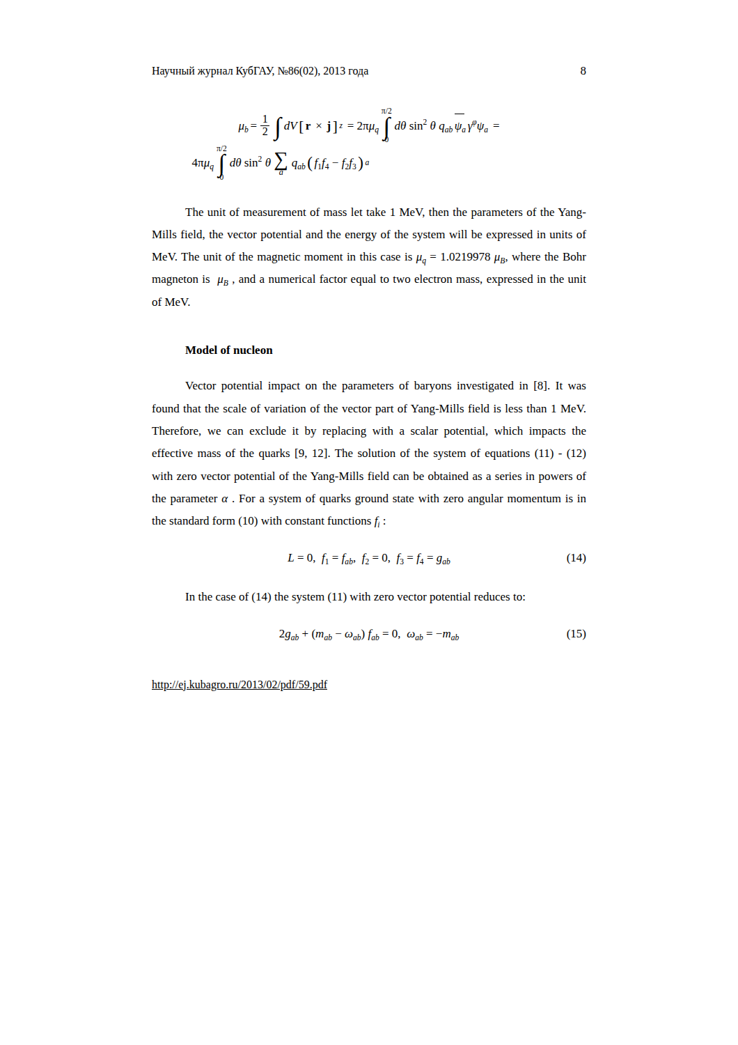Научный журнал КубГАУ, №86(02), 2013 года
8
μb = 1 2 ∫ dV [r × j]z = 2πμq π/2∫0 dθ sin2 θ qab ψa γφψa =
4πμq π/2∫0 dθ sin2 θ ∑a qab (f1f4 − f2f3)a
The unit of measurement of mass let take 1 MeV, then the parameters of the Yang-Mills field, the vector potential and the energy of the system will be expressed in units of MeV. The unit of the magnetic moment in this case is μq = 1.0219978 μB, where the Bohr magneton is μB , and a numerical factor equal to two electron mass, expressed in the unit of MeV.
Model of nucleon
Vector potential impact on the parameters of baryons investigated in [8]. It was found that the scale of variation of the vector part of Yang-Mills field is less than 1 MeV. Therefore, we can exclude it by replacing with a scalar potential, which impacts the effective mass of the quarks [9, 12]. The solution of the system of equations (11) - (12) with zero vector potential of the Yang-Mills field can be obtained as a series in powers of the parameter α . For a system of quarks ground state with zero angular momentum is in the standard form (10) with constant functions fi :
L = 0, f1 = fab, f2 = 0, f3 = f4 = gab
(14)
In the case of (14) the system (11) with zero vector potential reduces to:
2gab + (mab − ωab) fab = 0, ωab = −mab
(15)
http://ej.kubagro.ru/2013/02/pdf/59.pdf